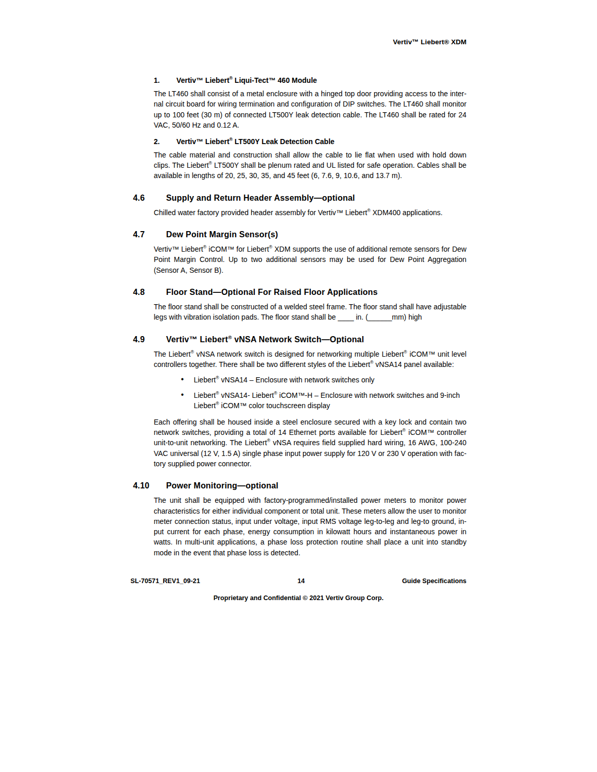Vertiv™ Liebert® XDM
1. Vertiv™ Liebert® Liqui-Tect™ 460 Module
The LT460 shall consist of a metal enclosure with a hinged top door providing access to the internal circuit board for wiring termination and configuration of DIP switches. The LT460 shall monitor up to 100 feet (30 m) of connected LT500Y leak detection cable. The LT460 shall be rated for 24 VAC, 50/60 Hz and 0.12 A.
2. Vertiv™ Liebert® LT500Y Leak Detection Cable
The cable material and construction shall allow the cable to lie flat when used with hold down clips. The Liebert® LT500Y shall be plenum rated and UL listed for safe operation. Cables shall be available in lengths of 20, 25, 30, 35, and 45 feet (6, 7.6, 9, 10.6, and 13.7 m).
4.6 Supply and Return Header Assembly—optional
Chilled water factory provided header assembly for Vertiv™ Liebert® XDM400 applications.
4.7 Dew Point Margin Sensor(s)
Vertiv™ Liebert® iCOM™ for Liebert® XDM supports the use of additional remote sensors for Dew Point Margin Control. Up to two additional sensors may be used for Dew Point Aggregation (Sensor A, Sensor B).
4.8 Floor Stand—Optional For Raised Floor Applications
The floor stand shall be constructed of a welded steel frame. The floor stand shall have adjustable legs with vibration isolation pads. The floor stand shall be ____ in. (______mm) high
4.9 Vertiv™ Liebert® vNSA Network Switch—Optional
The Liebert® vNSA network switch is designed for networking multiple Liebert® iCOM™ unit level controllers together. There shall be two different styles of the Liebert® vNSA14 panel available:
Liebert® vNSA14 – Enclosure with network switches only
Liebert® vNSA14- Liebert® iCOM™-H – Enclosure with network switches and 9-inch Liebert® iCOM™ color touchscreen display
Each offering shall be housed inside a steel enclosure secured with a key lock and contain two network switches, providing a total of 14 Ethernet ports available for Liebert® iCOM™ controller unit-to-unit networking. The Liebert® vNSA requires field supplied hard wiring, 16 AWG, 100-240 VAC universal (12 V, 1.5 A) single phase input power supply for 120 V or 230 V operation with factory supplied power connector.
4.10 Power Monitoring—optional
The unit shall be equipped with factory-programmed/installed power meters to monitor power characteristics for either individual component or total unit. These meters allow the user to monitor meter connection status, input under voltage, input RMS voltage leg-to-leg and leg-to ground, input current for each phase, energy consumption in kilowatt hours and instantaneous power in watts. In multi-unit applications, a phase loss protection routine shall place a unit into standby mode in the event that phase loss is detected.
SL-70571_REV1_09-21
14
Guide Specifications
Proprietary and Confidential © 2021 Vertiv Group Corp.